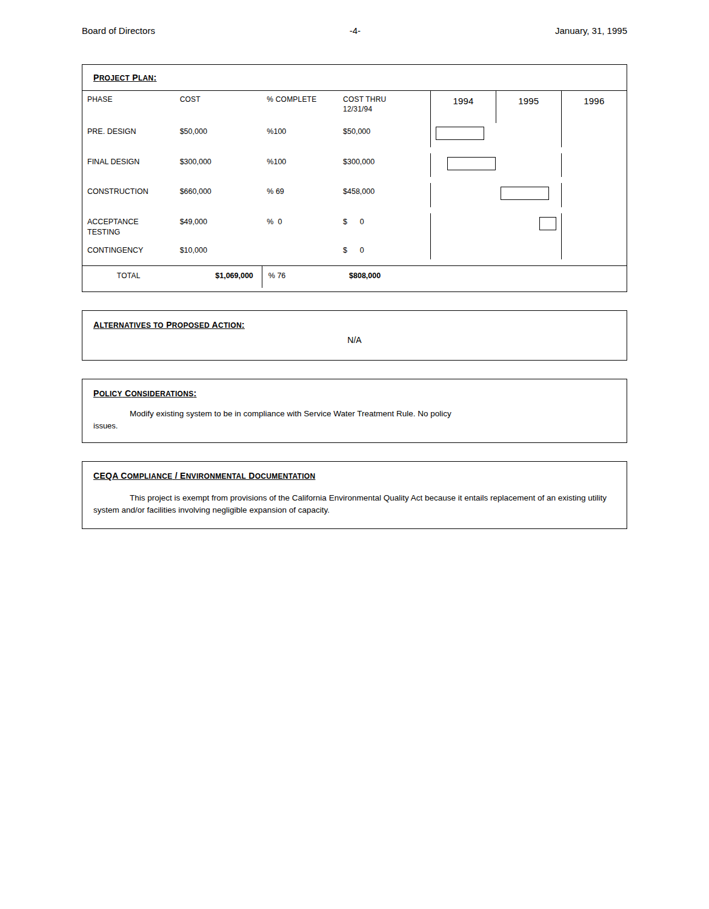Board of Directors
-4-
January, 31, 1995
PROJECT PLAN:
| PHASE | COST | % COMPLETE | COST THRU 12/31/94 | 1994 | 1995 | 1996 |
| --- | --- | --- | --- | --- | --- | --- |
| PRE. DESIGN | $50,000 | %100 | $50,000 | | | |
| FINAL DESIGN | $300,000 | %100 | $300,000 | | | |
| CONSTRUCTION | $660,000 | % 69 | $458,000 | | | |
| ACCEPTANCE TESTING | $49,000 | % 0 | $ 0 | | | |
| CONTINGENCY | $10,000 | | $ 0 | | | |
| TOTAL | $1,069,000 | % 76 | $808,000 | | | |
ALTERNATIVES TO PROPOSED ACTION:
N/A
POLICY CONSIDERATIONS:
Modify existing system to be in compliance with Service Water Treatment Rule. No policy
issues.
CEQA COMPLIANCE / ENVIRONMENTAL DOCUMENTATION
This project is exempt from provisions of the California Environmental Quality Act because it entails replacement of an existing utility system and/or facilities involving negligible expansion of capacity.